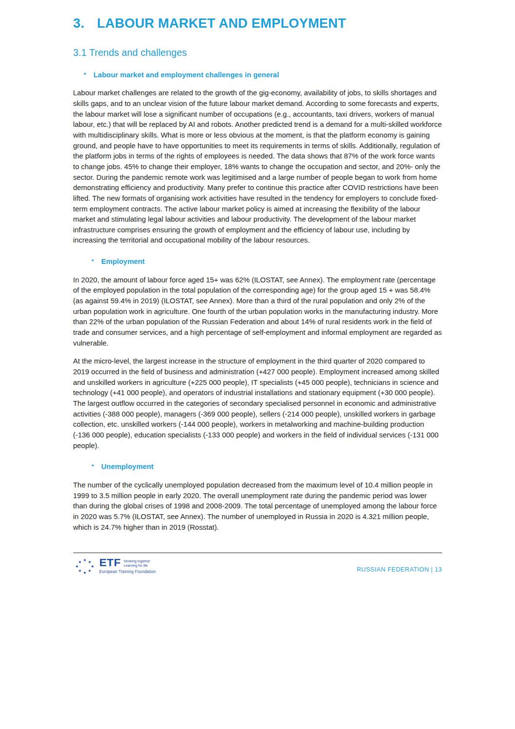3. LABOUR MARKET AND EMPLOYMENT
3.1 Trends and challenges
Labour market and employment challenges in general
Labour market challenges are related to the growth of the gig-economy, availability of jobs, to skills shortages and skills gaps, and to an unclear vision of the future labour market demand. According to some forecasts and experts, the labour market will lose a significant number of occupations (e.g., accountants, taxi drivers, workers of manual labour, etc.) that will be replaced by AI and robots. Another predicted trend is a demand for a multi-skilled workforce with multidisciplinary skills. What is more or less obvious at the moment, is that the platform economy is gaining ground, and people have to have opportunities to meet its requirements in terms of skills. Additionally, regulation of the platform jobs in terms of the rights of employees is needed. The data shows that 87% of the work force wants to change jobs. 45% to change their employer, 18% wants to change the occupation and sector, and 20%- only the sector. During the pandemic remote work was legitimised and a large number of people began to work from home demonstrating efficiency and productivity. Many prefer to continue this practice after COVID restrictions have been lifted. The new formats of organising work activities have resulted in the tendency for employers to conclude fixed-term employment contracts. The active labour market policy is aimed at increasing the flexibility of the labour market and stimulating legal labour activities and labour productivity. The development of the labour market infrastructure comprises ensuring the growth of employment and the efficiency of labour use, including by increasing the territorial and occupational mobility of the labour resources.
Employment
In 2020, the amount of labour force aged 15+ was 62% (ILOSTAT, see Annex). The employment rate (percentage of the employed population in the total population of the corresponding age) for the group aged 15 + was 58.4% (as against 59.4% in 2019) (ILOSTAT, see Annex). More than a third of the rural population and only 2% of the urban population work in agriculture. One fourth of the urban population works in the manufacturing industry. More than 22% of the urban population of the Russian Federation and about 14% of rural residents work in the field of trade and consumer services, and a high percentage of self-employment and informal employment are regarded as vulnerable.
At the micro-level, the largest increase in the structure of employment in the third quarter of 2020 compared to 2019 occurred in the field of business and administration (+427 000 people). Employment increased among skilled and unskilled workers in agriculture (+225 000 people), IT specialists (+45 000 people), technicians in science and technology (+41 000 people), and operators of industrial installations and stationary equipment (+30 000 people). The largest outflow occurred in the categories of secondary specialised personnel in economic and administrative activities (-388 000 people), managers (-369 000 people), sellers (-214 000 people), unskilled workers in garbage collection, etc. unskilled workers (-144 000 people), workers in metalworking and machine-building production (-136 000 people), education specialists (-133 000 people) and workers in the field of individual services (-131 000 people).
Unemployment
The number of the cyclically unemployed population decreased from the maximum level of 10.4 million people in 1999 to 3.5 million people in early 2020. The overall unemployment rate during the pandemic period was lower than during the global crises of 1998 and 2008-2009. The total percentage of unemployed among the labour force in 2020 was 5.7% (ILOSTAT, see Annex). The number of unemployed in Russia in 2020 is 4.321 million people, which is 24.7% higher than in 2019 (Rosstat).
★ ★ ★ ★ ★ ★ ★ ★
ETF Working together
Learning for life
European Training Foundation
RUSSIAN FEDERATION | 13